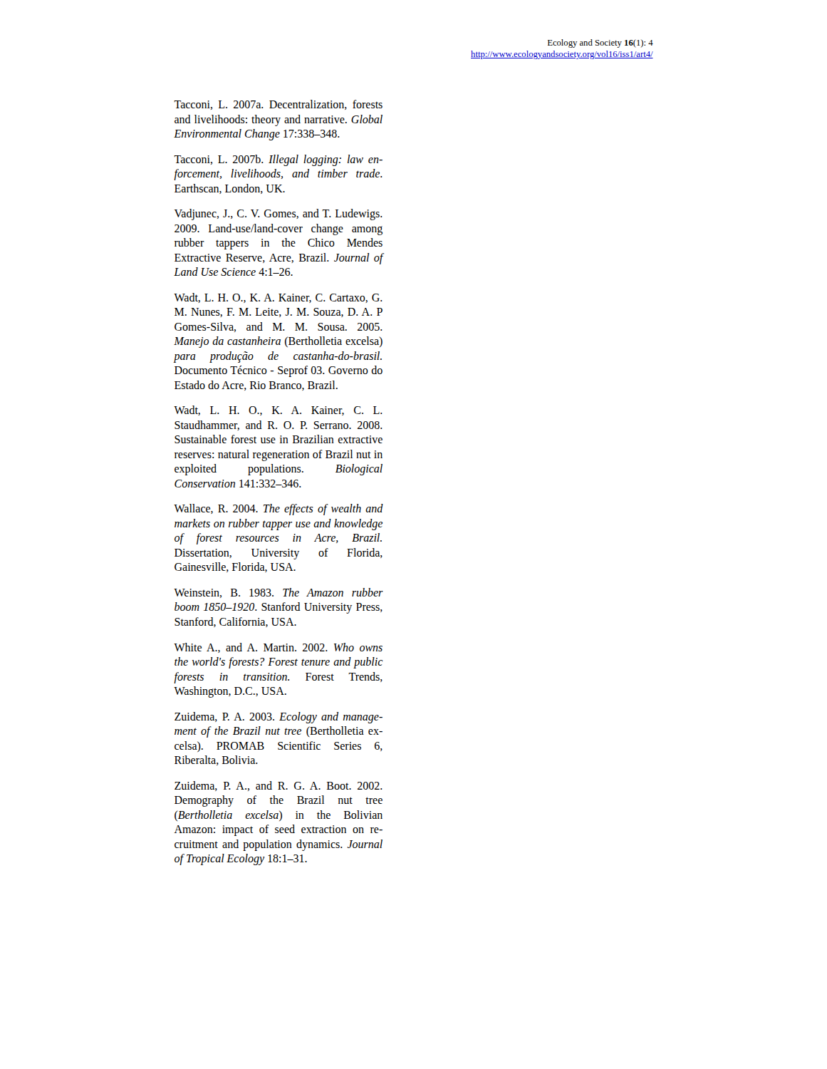Ecology and Society 16(1): 4
http://www.ecologyandsociety.org/vol16/iss1/art4/
Tacconi, L. 2007a. Decentralization, forests and livelihoods: theory and narrative. Global Environmental Change 17:338–348.
Tacconi, L. 2007b. Illegal logging: law enforcement, livelihoods, and timber trade. Earthscan, London, UK.
Vadjunec, J., C. V. Gomes, and T. Ludewigs. 2009. Land-use/land-cover change among rubber tappers in the Chico Mendes Extractive Reserve, Acre, Brazil. Journal of Land Use Science 4:1–26.
Wadt, L. H. O., K. A. Kainer, C. Cartaxo, G. M. Nunes, F. M. Leite, J. M. Souza, D. A. P Gomes-Silva, and M. M. Sousa. 2005. Manejo da castanheira (Bertholletia excelsa) para produção de castanha-do-brasil. Documento Técnico - Seprof 03. Governo do Estado do Acre, Rio Branco, Brazil.
Wadt, L. H. O., K. A. Kainer, C. L. Staudhammer, and R. O. P. Serrano. 2008. Sustainable forest use in Brazilian extractive reserves: natural regeneration of Brazil nut in exploited populations. Biological Conservation 141:332–346.
Wallace, R. 2004. The effects of wealth and markets on rubber tapper use and knowledge of forest resources in Acre, Brazil. Dissertation, University of Florida, Gainesville, Florida, USA.
Weinstein, B. 1983. The Amazon rubber boom 1850–1920. Stanford University Press, Stanford, California, USA.
White A., and A. Martin. 2002. Who owns the world's forests? Forest tenure and public forests in transition. Forest Trends, Washington, D.C., USA.
Zuidema, P. A. 2003. Ecology and management of the Brazil nut tree (Bertholletia excelsa). PROMAB Scientific Series 6, Riberalta, Bolivia.
Zuidema, P. A., and R. G. A. Boot. 2002. Demography of the Brazil nut tree (Bertholletia excelsa) in the Bolivian Amazon: impact of seed extraction on recruitment and population dynamics. Journal of Tropical Ecology 18:1–31.